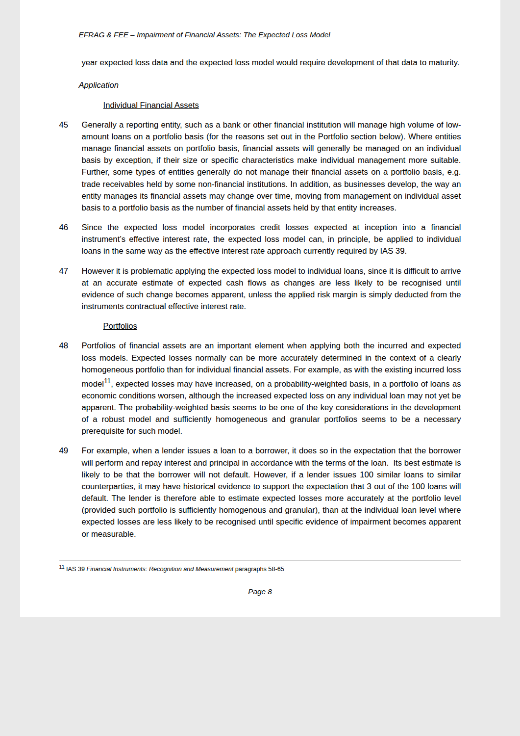EFRAG & FEE – Impairment of Financial Assets: The Expected Loss Model
year expected loss data and the expected loss model would require development of that data to maturity.
Application
Individual Financial Assets
45
Generally a reporting entity, such as a bank or other financial institution will manage high volume of low-amount loans on a portfolio basis (for the reasons set out in the Portfolio section below). Where entities manage financial assets on portfolio basis, financial assets will generally be managed on an individual basis by exception, if their size or specific characteristics make individual management more suitable. Further, some types of entities generally do not manage their financial assets on a portfolio basis, e.g. trade receivables held by some non-financial institutions. In addition, as businesses develop, the way an entity manages its financial assets may change over time, moving from management on individual asset basis to a portfolio basis as the number of financial assets held by that entity increases.
46
Since the expected loss model incorporates credit losses expected at inception into a financial instrument’s effective interest rate, the expected loss model can, in principle, be applied to individual loans in the same way as the effective interest rate approach currently required by IAS 39.
47
However it is problematic applying the expected loss model to individual loans, since it is difficult to arrive at an accurate estimate of expected cash flows as changes are less likely to be recognised until evidence of such change becomes apparent, unless the applied risk margin is simply deducted from the instruments contractual effective interest rate.
Portfolios
48
Portfolios of financial assets are an important element when applying both the incurred and expected loss models. Expected losses normally can be more accurately determined in the context of a clearly homogeneous portfolio than for individual financial assets. For example, as with the existing incurred loss model11, expected losses may have increased, on a probability-weighted basis, in a portfolio of loans as economic conditions worsen, although the increased expected loss on any individual loan may not yet be apparent. The probability-weighted basis seems to be one of the key considerations in the development of a robust model and sufficiently homogeneous and granular portfolios seems to be a necessary prerequisite for such model.
49
For example, when a lender issues a loan to a borrower, it does so in the expectation that the borrower will perform and repay interest and principal in accordance with the terms of the loan. Its best estimate is likely to be that the borrower will not default. However, if a lender issues 100 similar loans to similar counterparties, it may have historical evidence to support the expectation that 3 out of the 100 loans will default. The lender is therefore able to estimate expected losses more accurately at the portfolio level (provided such portfolio is sufficiently homogenous and granular), than at the individual loan level where expected losses are less likely to be recognised until specific evidence of impairment becomes apparent or measurable.
11 IAS 39 Financial Instruments: Recognition and Measurement paragraphs 58-65
Page 8